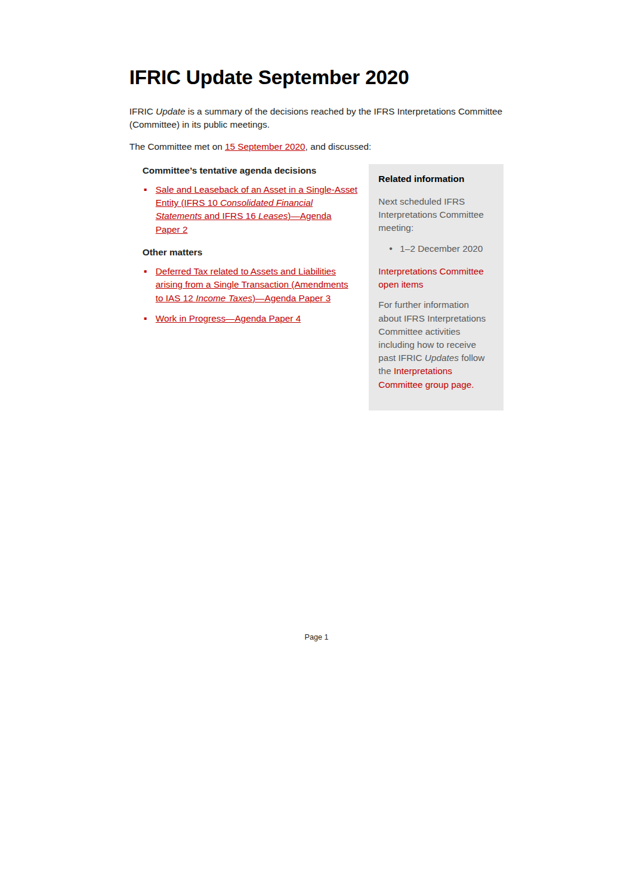IFRIC Update September 2020
IFRIC Update is a summary of the decisions reached by the IFRS Interpretations Committee (Committee) in its public meetings.
The Committee met on 15 September 2020, and discussed:
Committee’s tentative agenda decisions
Sale and Leaseback of an Asset in a Single-Asset Entity (IFRS 10 Consolidated Financial Statements and IFRS 16 Leases)—Agenda Paper 2
Other matters
Deferred Tax related to Assets and Liabilities arising from a Single Transaction (Amendments to IAS 12 Income Taxes)—Agenda Paper 3
Work in Progress—Agenda Paper 4
Related information
Next scheduled IFRS Interpretations Committee meeting:
1–2 December 2020
Interpretations Committee open items
For further information about IFRS Interpretations Committee activities including how to receive past IFRIC Updates follow the Interpretations Committee group page.
Page 1